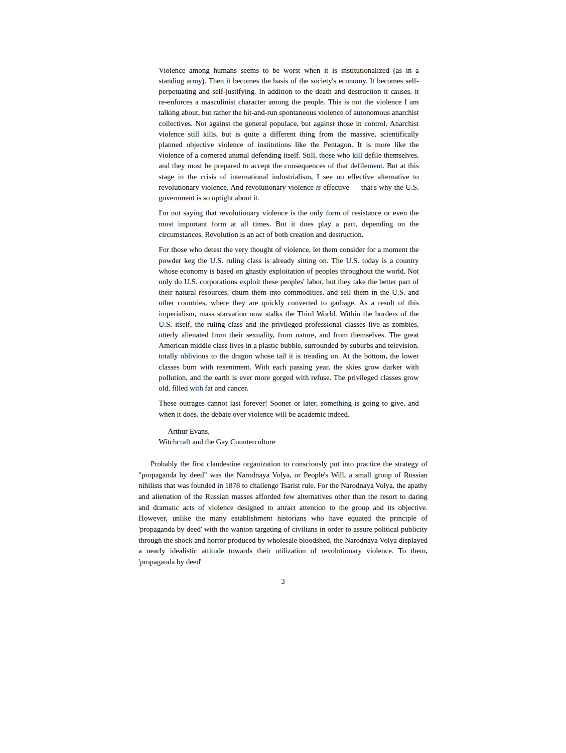Violence among humans seems to be worst when it is institutionalized (as in a standing army). Then it becomes the basis of the society's economy. It becomes self-perpetuating and self-justifying. In addition to the death and destruction it causes, it re-enforces a masculinist character among the people. This is not the violence I am talking about, but rather the hit-and-run spontaneous violence of autonomous anarchist collectives. Not against the general populace, but against those in control. Anarchist violence still kills, but is quite a different thing from the massive, scientifically planned objective violence of institutions like the Pentagon. It is more like the violence of a cornered animal defending itself. Still, those who kill defile themselves, and they must be prepared to accept the consequences of that defilement. But at this stage in the crisis of international industrialism, I see no effective alternative to revolutionary violence. And revolutionary violence is effective — that's why the U.S. government is so uptight about it.
I'm not saying that revolutionary violence is the only form of resistance or even the most important form at all times. But it does play a part, depending on the circumstances. Revolution is an act of both creation and destruction.
For those who detest the very thought of violence, let them consider for a moment the powder keg the U.S. ruling class is already sitting on. The U.S. today is a country whose economy is based on ghastly exploitation of peoples throughout the world. Not only do U.S. corporations exploit these peoples' labor, but they take the better part of their natural resources, churn them into commodities, and sell them in the U.S. and other countries, where they are quickly converted to garbage. As a result of this imperialism, mass starvation now stalks the Third World. Within the borders of the U.S. itself, the ruling class and the privileged professional classes live as zombies, utterly alienated from their sexuality, from nature, and from themselves. The great American middle class lives in a plastic bubble, surrounded by suburbs and television, totally oblivious to the dragon whose tail it is treading on. At the bottom, the lower classes burn with resentment. With each passing year, the skies grow darker with pollution, and the earth is ever more gorged with refuse. The privileged classes grow old, filled with fat and cancer.
These outrages cannot last forever! Sooner or later, something is going to give, and when it does, the debate over violence will be academic indeed.
— Arthur Evans,
Witchcraft and the Gay Counterculture
Probably the first clandestine organization to consciously put into practice the strategy of "propaganda by deed" was the Narodnaya Volya, or People's Will, a small group of Russian nihilists that was founded in 1878 to challenge Tsarist rule. For the Narodnaya Volya, the apathy and alienation of the Russian masses afforded few alternatives other than the resort to daring and dramatic acts of violence designed to attract attention to the group and its objective. However, unlike the many establishment historians who have equated the principle of 'propaganda by deed' with the wanton targeting of civilians in order to assure political publicity through the shock and horror produced by wholesale bloodshed, the Narodnaya Volya displayed a nearly idealistic attitude towards their utilization of revolutionary violence. To them, 'propaganda by deed'
3